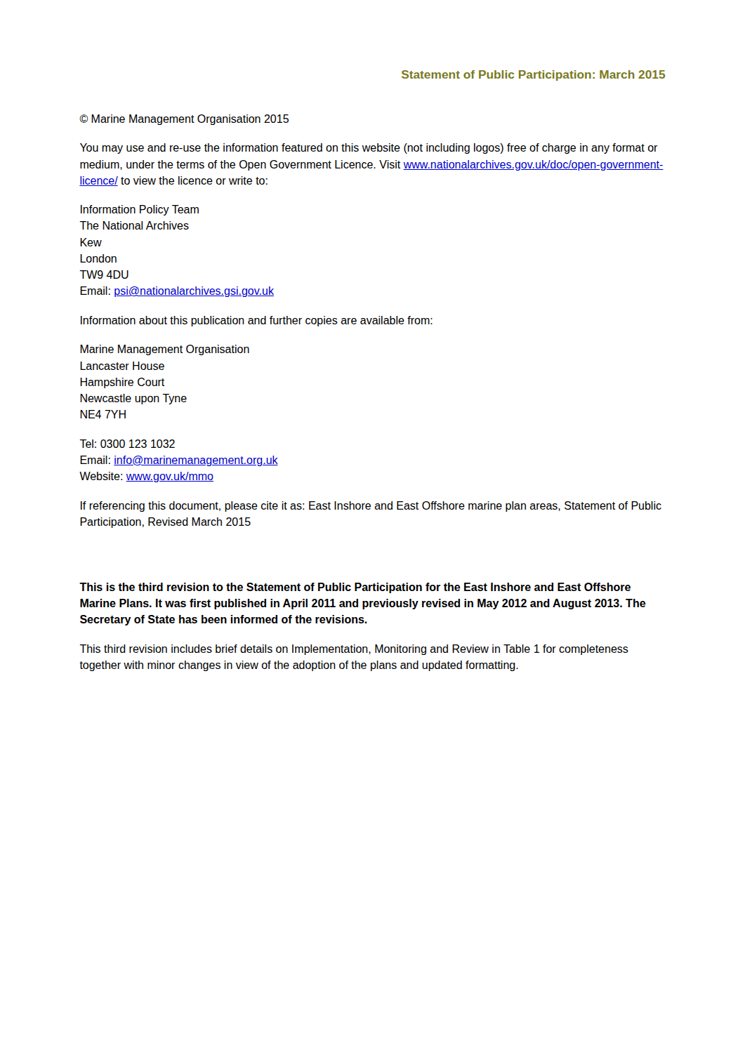Statement of Public Participation: March 2015
© Marine Management Organisation 2015
You may use and re-use the information featured on this website (not including logos) free of charge in any format or medium, under the terms of the Open Government Licence. Visit www.nationalarchives.gov.uk/doc/open-government-licence/ to view the licence or write to:
Information Policy Team
The National Archives
Kew
London
TW9 4DU
Email: psi@nationalarchives.gsi.gov.uk
Information about this publication and further copies are available from:
Marine Management Organisation
Lancaster House
Hampshire Court
Newcastle upon Tyne
NE4 7YH
Tel: 0300 123 1032
Email: info@marinemanagement.org.uk
Website: www.gov.uk/mmo
If referencing this document, please cite it as: East Inshore and East Offshore marine plan areas, Statement of Public Participation, Revised March 2015
This is the third revision to the Statement of Public Participation for the East Inshore and East Offshore Marine Plans. It was first published in April 2011 and previously revised in May 2012 and August 2013. The Secretary of State has been informed of the revisions.
This third revision includes brief details on Implementation, Monitoring and Review in Table 1 for completeness together with minor changes in view of the adoption of the plans and updated formatting.